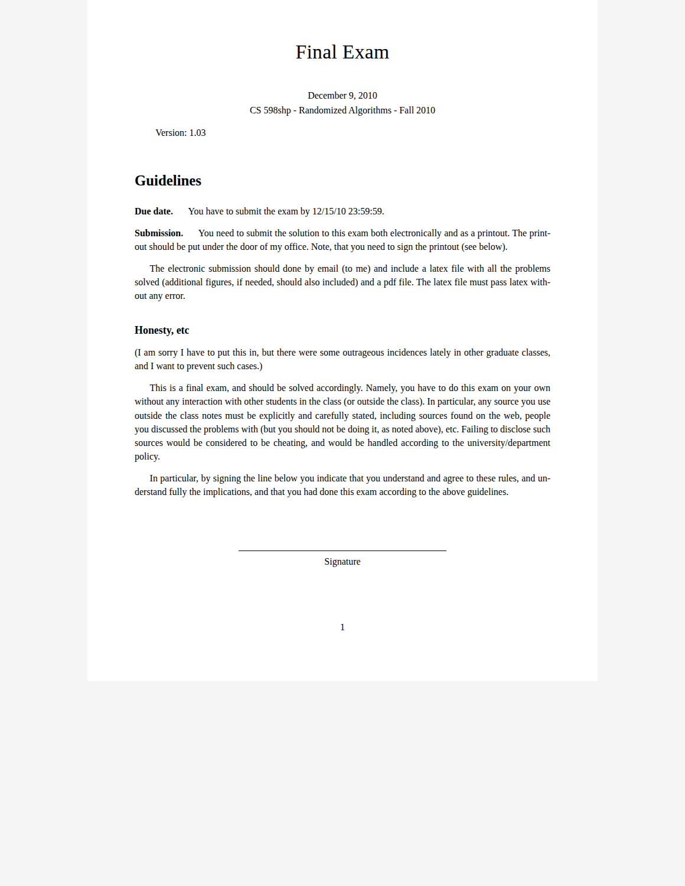Final Exam
December 9, 2010
CS 598shp - Randomized Algorithms - Fall 2010
Version: 1.03
Guidelines
Due date. You have to submit the exam by 12/15/10 23:59:59.
Submission. You need to submit the solution to this exam both electronically and as a printout. The printout should be put under the door of my office. Note, that you need to sign the printout (see below).
The electronic submission should done by email (to me) and include a latex file with all the problems solved (additional figures, if needed, should also included) and a pdf file. The latex file must pass latex without any error.
Honesty, etc
(I am sorry I have to put this in, but there were some outrageous incidences lately in other graduate classes, and I want to prevent such cases.)
This is a final exam, and should be solved accordingly. Namely, you have to do this exam on your own without any interaction with other students in the class (or outside the class). In particular, any source you use outside the class notes must be explicitly and carefully stated, including sources found on the web, people you discussed the problems with (but you should not be doing it, as noted above), etc. Failing to disclose such sources would be considered to be cheating, and would be handled according to the university/department policy.
In particular, by signing the line below you indicate that you understand and agree to these rules, and understand fully the implications, and that you had done this exam according to the above guidelines.
Signature
1